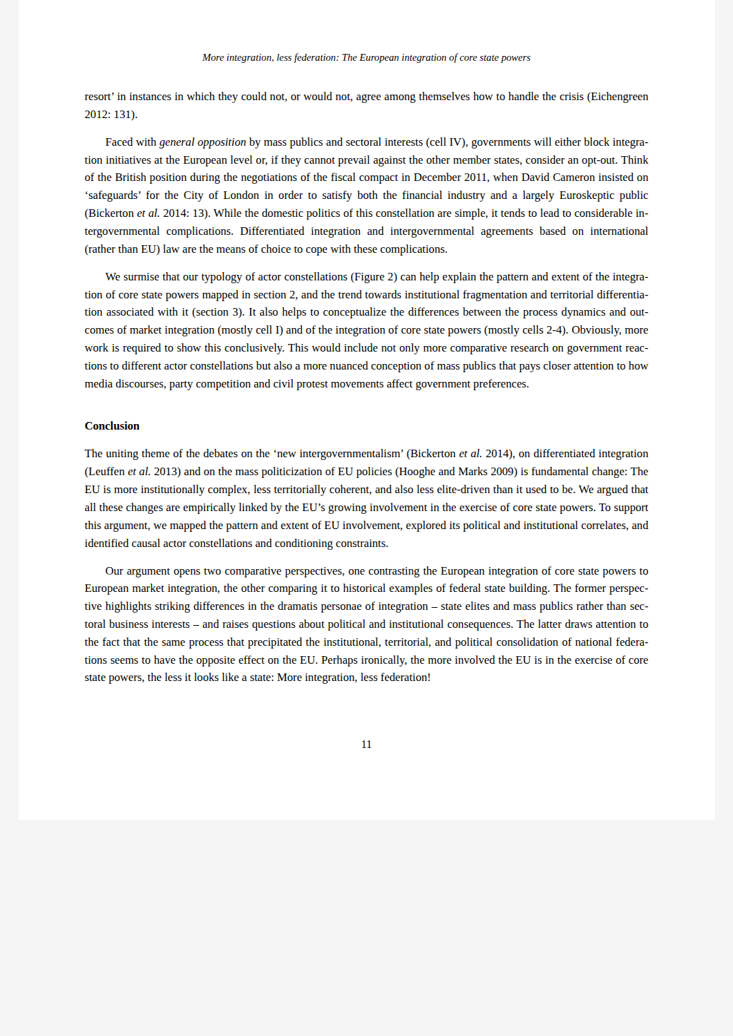More integration, less federation: The European integration of core state powers
resort’ in instances in which they could not, or would not, agree among themselves how to handle the crisis (Eichengreen 2012: 131).
Faced with general opposition by mass publics and sectoral interests (cell IV), governments will either block integration initiatives at the European level or, if they cannot prevail against the other member states, consider an opt-out. Think of the British position during the negotiations of the fiscal compact in December 2011, when David Cameron insisted on ‘safeguards’ for the City of London in order to satisfy both the financial industry and a largely Euroskeptic public (Bickerton et al. 2014: 13). While the domestic politics of this constellation are simple, it tends to lead to considerable intergovernmental complications. Differentiated integration and intergovernmental agreements based on international (rather than EU) law are the means of choice to cope with these complications.
We surmise that our typology of actor constellations (Figure 2) can help explain the pattern and extent of the integration of core state powers mapped in section 2, and the trend towards institutional fragmentation and territorial differentiation associated with it (section 3). It also helps to conceptualize the differences between the process dynamics and outcomes of market integration (mostly cell I) and of the integration of core state powers (mostly cells 2-4). Obviously, more work is required to show this conclusively. This would include not only more comparative research on government reactions to different actor constellations but also a more nuanced conception of mass publics that pays closer attention to how media discourses, party competition and civil protest movements affect government preferences.
Conclusion
The uniting theme of the debates on the ‘new intergovernmentalism’ (Bickerton et al. 2014), on differentiated integration (Leuffen et al. 2013) and on the mass politicization of EU policies (Hooghe and Marks 2009) is fundamental change: The EU is more institutionally complex, less territorially coherent, and also less elite-driven than it used to be. We argued that all these changes are empirically linked by the EU’s growing involvement in the exercise of core state powers. To support this argument, we mapped the pattern and extent of EU involvement, explored its political and institutional correlates, and identified causal actor constellations and conditioning constraints.
Our argument opens two comparative perspectives, one contrasting the European integration of core state powers to European market integration, the other comparing it to historical examples of federal state building. The former perspective highlights striking differences in the dramatis personae of integration – state elites and mass publics rather than sectoral business interests – and raises questions about political and institutional consequences. The latter draws attention to the fact that the same process that precipitated the institutional, territorial, and political consolidation of national federations seems to have the opposite effect on the EU. Perhaps ironically, the more involved the EU is in the exercise of core state powers, the less it looks like a state: More integration, less federation!
11